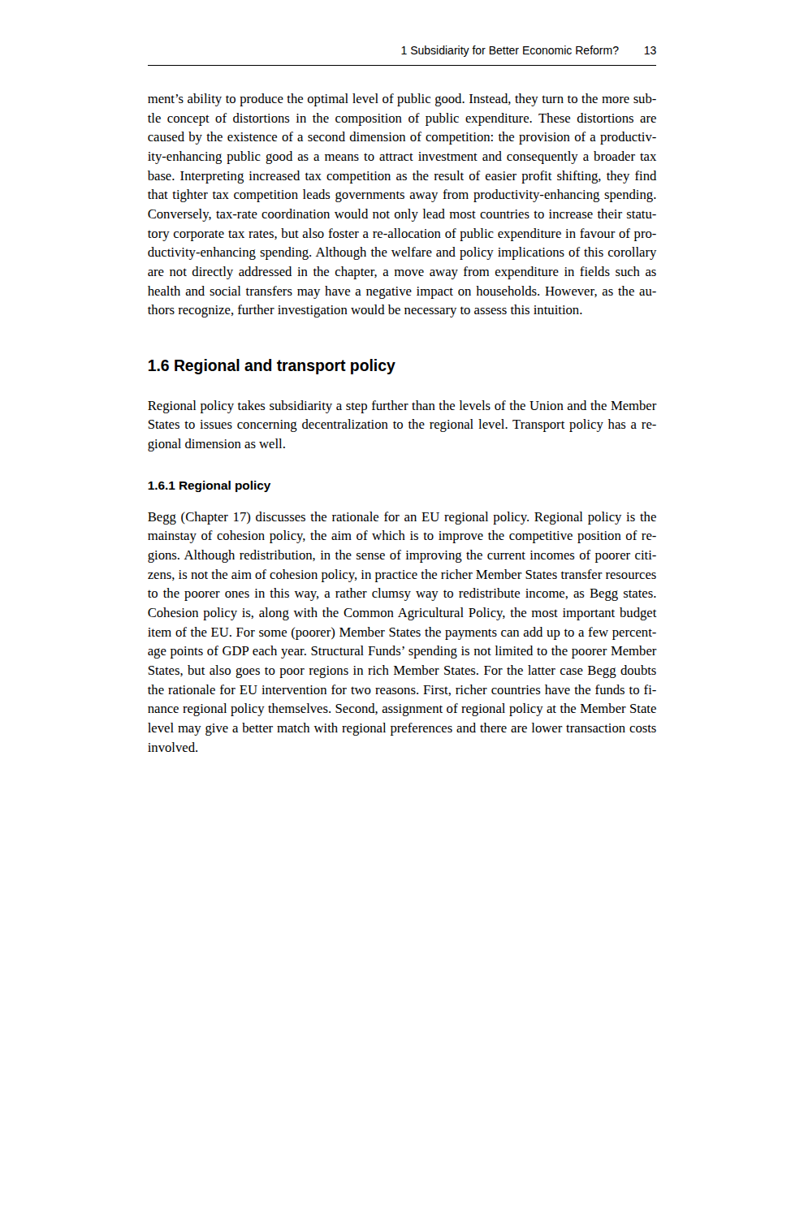1 Subsidiarity for Better Economic Reform? 13
ment’s ability to produce the optimal level of public good. Instead, they turn to the more subtle concept of distortions in the composition of public expenditure. These distortions are caused by the existence of a second dimension of competition: the provision of a productivity-enhancing public good as a means to attract investment and consequently a broader tax base. Interpreting increased tax competition as the result of easier profit shifting, they find that tighter tax competition leads governments away from productivity-enhancing spending. Conversely, tax-rate coordination would not only lead most countries to increase their statutory corporate tax rates, but also foster a re-allocation of public expenditure in favour of productivity-enhancing spending. Although the welfare and policy implications of this corollary are not directly addressed in the chapter, a move away from expenditure in fields such as health and social transfers may have a negative impact on households. However, as the authors recognize, further investigation would be necessary to assess this intuition.
1.6 Regional and transport policy
Regional policy takes subsidiarity a step further than the levels of the Union and the Member States to issues concerning decentralization to the regional level. Transport policy has a regional dimension as well.
1.6.1 Regional policy
Begg (Chapter 17) discusses the rationale for an EU regional policy. Regional policy is the mainstay of cohesion policy, the aim of which is to improve the competitive position of regions. Although redistribution, in the sense of improving the current incomes of poorer citizens, is not the aim of cohesion policy, in practice the richer Member States transfer resources to the poorer ones in this way, a rather clumsy way to redistribute income, as Begg states. Cohesion policy is, along with the Common Agricultural Policy, the most important budget item of the EU. For some (poorer) Member States the payments can add up to a few percentage points of GDP each year. Structural Funds’ spending is not limited to the poorer Member States, but also goes to poor regions in rich Member States. For the latter case Begg doubts the rationale for EU intervention for two reasons. First, richer countries have the funds to finance regional policy themselves. Second, assignment of regional policy at the Member State level may give a better match with regional preferences and there are lower transaction costs involved.